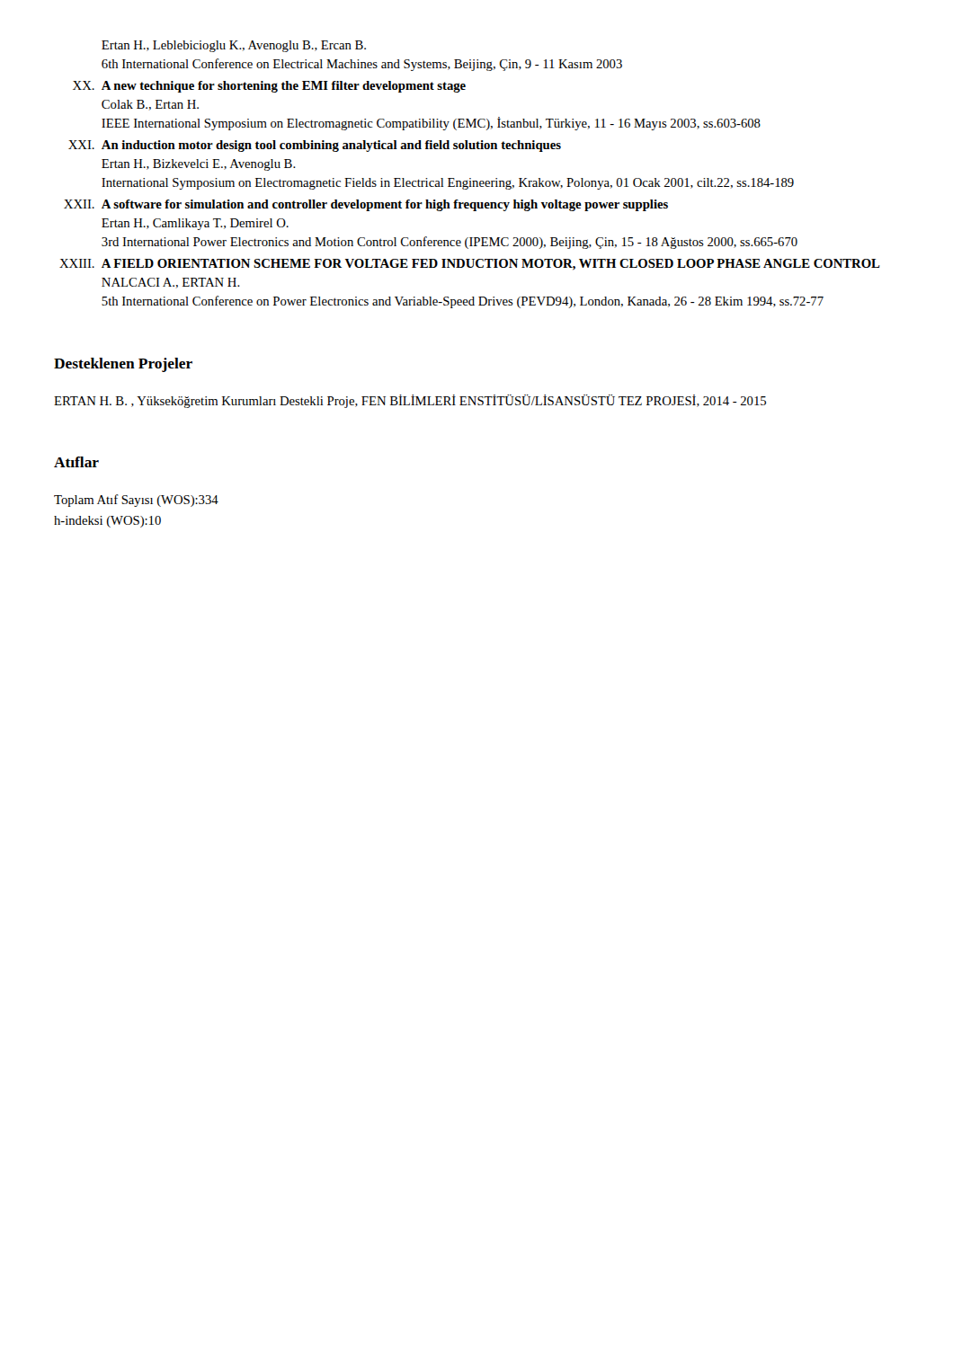Ertan H., Leblebicioglu K., Avenoglu B., Ercan B.
6th International Conference on Electrical Machines and Systems, Beijing, Çin, 9 - 11 Kasım 2003
XX.
A new technique for shortening the EMI filter development stage
Colak B., Ertan H.
IEEE International Symposium on Electromagnetic Compatibility (EMC), İstanbul, Türkiye, 11 - 16 Mayıs 2003, ss.603-608
XXI.
An induction motor design tool combining analytical and field solution techniques
Ertan H., Bizkevelci E., Avenoglu B.
International Symposium on Electromagnetic Fields in Electrical Engineering, Krakow, Polonya, 01 Ocak 2001, cilt.22, ss.184-189
XXII.
A software for simulation and controller development for high frequency high voltage power supplies
Ertan H., Camlikaya T., Demirel O.
3rd International Power Electronics and Motion Control Conference (IPEMC 2000), Beijing, Çin, 15 - 18 Ağustos 2000, ss.665-670
XXIII.
A FIELD ORIENTATION SCHEME FOR VOLTAGE FED INDUCTION MOTOR, WITH CLOSED LOOP PHASE ANGLE CONTROL
NALCACI A., ERTAN H.
5th International Conference on Power Electronics and Variable-Speed Drives (PEVD94), London, Kanada, 26 - 28 Ekim 1994, ss.72-77
Desteklenen Projeler
ERTAN H. B. , Yükseköğretim Kurumları Destekli Proje, FEN BİLİMLERİ ENSTİTÜSÜ/LİSANSÜSTÜ TEZ PROJESİ, 2014 - 2015
Atıflar
Toplam Atıf Sayısı (WOS):334
h-indeksi (WOS):10